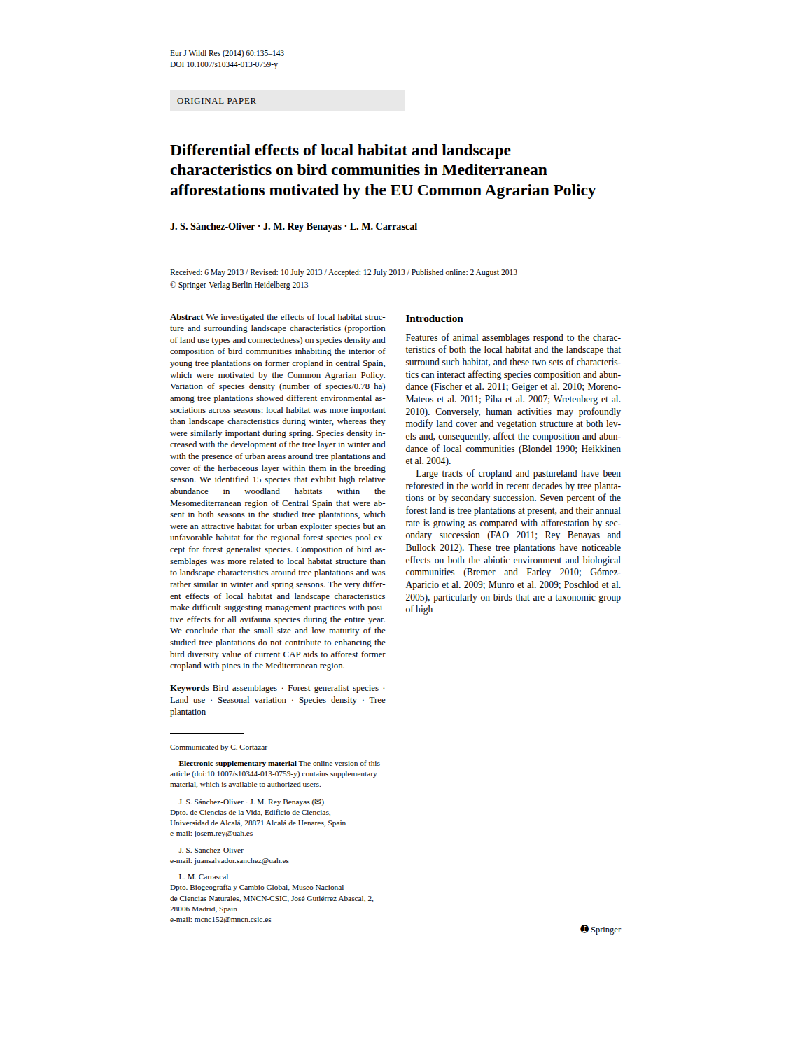Eur J Wildl Res (2014) 60:135–143
DOI 10.1007/s10344-013-0759-y
ORIGINAL PAPER
Differential effects of local habitat and landscape
characteristics on bird communities in Mediterranean
afforestations motivated by the EU Common Agrarian Policy
J. S. Sánchez-Oliver · J. M. Rey Benayas · L. M. Carrascal
Received: 6 May 2013 / Revised: 10 July 2013 / Accepted: 12 July 2013 / Published online: 2 August 2013
© Springer-Verlag Berlin Heidelberg 2013
Abstract We investigated the effects of local habitat structure and surrounding landscape characteristics (proportion of land use types and connectedness) on species density and composition of bird communities inhabiting the interior of young tree plantations on former cropland in central Spain, which were motivated by the Common Agrarian Policy. Variation of species density (number of species/0.78 ha) among tree plantations showed different environmental associations across seasons: local habitat was more important than landscape characteristics during winter, whereas they were similarly important during spring. Species density increased with the development of the tree layer in winter and with the presence of urban areas around tree plantations and cover of the herbaceous layer within them in the breeding season. We identified 15 species that exhibit high relative abundance in woodland habitats within the Mesomediterranean region of Central Spain that were absent in both seasons in the studied tree plantations, which were an attractive habitat for urban exploiter species but an unfavorable habitat for the regional forest species pool except for forest generalist species. Composition of bird assemblages was more related to local habitat structure than to landscape characteristics around tree plantations and was rather similar in winter and spring seasons. The very different effects of local habitat and landscape characteristics make difficult suggesting management practices with positive effects for all avifauna species during the entire year. We conclude that the small size and low maturity of the studied tree plantations do not contribute to enhancing the bird diversity value of current CAP aids to afforest former cropland with pines in the Mediterranean region.
Keywords Bird assemblages · Forest generalist species · Land use · Seasonal variation · Species density · Tree plantation
Communicated by C. Gortázar
Electronic supplementary material The online version of this article (doi:10.1007/s10344-013-0759-y) contains supplementary material, which is available to authorized users.
J. S. Sánchez-Oliver · J. M. Rey Benayas (✉)
Dpto. de Ciencias de la Vida, Edificio de Ciencias,
Universidad de Alcalá, 28871 Alcalá de Henares, Spain
e-mail: josem.rey@uah.es
J. S. Sánchez-Oliver
e-mail: juansalvador.sanchez@uah.es
L. M. Carrascal
Dpto. Biogeografía y Cambio Global, Museo Nacional
de Ciencias Naturales, MNCN-CSIC, José Gutiérrez Abascal, 2,
28006 Madrid, Spain
e-mail: mcnc152@mncn.csic.es
Introduction
Features of animal assemblages respond to the characteristics of both the local habitat and the landscape that surround such habitat, and these two sets of characteristics can interact affecting species composition and abundance (Fischer et al. 2011; Geiger et al. 2010; Moreno-Mateos et al. 2011; Piha et al. 2007; Wretenberg et al. 2010). Conversely, human activities may profoundly modify land cover and vegetation structure at both levels and, consequently, affect the composition and abundance of local communities (Blondel 1990; Heikkinen et al. 2004).
Large tracts of cropland and pastureland have been reforested in the world in recent decades by tree plantations or by secondary succession. Seven percent of the forest land is tree plantations at present, and their annual rate is growing as compared with afforestation by secondary succession (FAO 2011; Rey Benayas and Bullock 2012). These tree plantations have noticeable effects on both the abiotic environment and biological communities (Bremer and Farley 2010; Gómez-Aparicio et al. 2009; Munro et al. 2009; Poschlod et al. 2005), particularly on birds that are a taxonomic group of high
➊ Springer